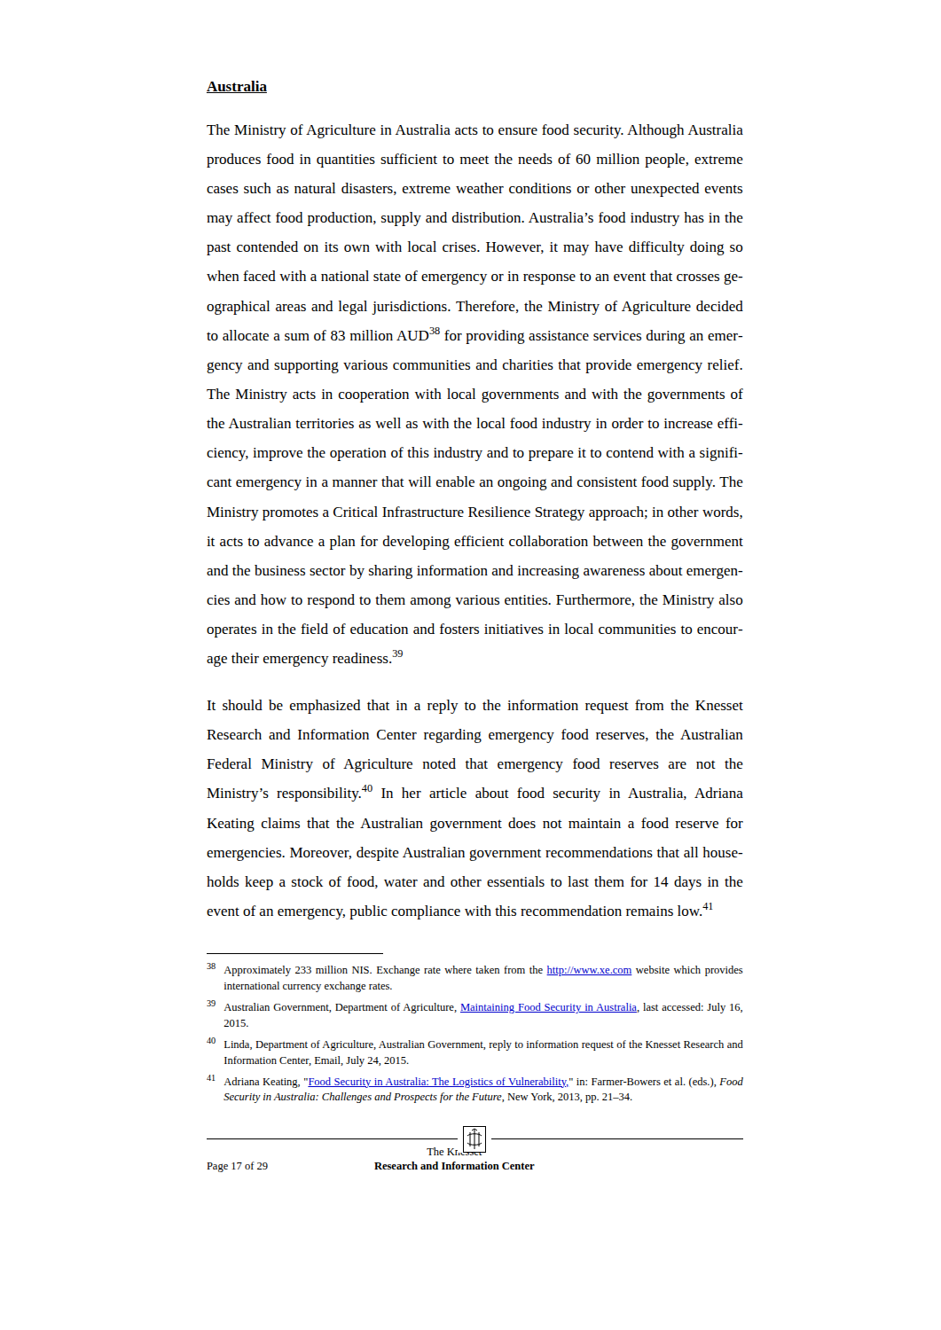Australia
The Ministry of Agriculture in Australia acts to ensure food security. Although Australia produces food in quantities sufficient to meet the needs of 60 million people, extreme cases such as natural disasters, extreme weather conditions or other unexpected events may affect food production, supply and distribution. Australia’s food industry has in the past contended on its own with local crises. However, it may have difficulty doing so when faced with a national state of emergency or in response to an event that crosses geographical areas and legal jurisdictions. Therefore, the Ministry of Agriculture decided to allocate a sum of 83 million AUD38 for providing assistance services during an emergency and supporting various communities and charities that provide emergency relief. The Ministry acts in cooperation with local governments and with the governments of the Australian territories as well as with the local food industry in order to increase efficiency, improve the operation of this industry and to prepare it to contend with a significant emergency in a manner that will enable an ongoing and consistent food supply. The Ministry promotes a Critical Infrastructure Resilience Strategy approach; in other words, it acts to advance a plan for developing efficient collaboration between the government and the business sector by sharing information and increasing awareness about emergencies and how to respond to them among various entities. Furthermore, the Ministry also operates in the field of education and fosters initiatives in local communities to encourage their emergency readiness.39
It should be emphasized that in a reply to the information request from the Knesset Research and Information Center regarding emergency food reserves, the Australian Federal Ministry of Agriculture noted that emergency food reserves are not the Ministry’s responsibility.40 In her article about food security in Australia, Adriana Keating claims that the Australian government does not maintain a food reserve for emergencies. Moreover, despite Australian government recommendations that all households keep a stock of food, water and other essentials to last them for 14 days in the event of an emergency, public compliance with this recommendation remains low.41
Approximately 233 million NIS. Exchange rate where taken from the http://www.xe.com website which provides international currency exchange rates.
Australian Government, Department of Agriculture, Maintaining Food Security in Australia, last accessed: July 16, 2015.
Linda, Department of Agriculture, Australian Government, reply to information request of the Knesset Research and Information Center, Email, July 24, 2015.
Adriana Keating, "Food Security in Australia: The Logistics of Vulnerability," in: Farmer-Bowers et al. (eds.), Food Security in Australia: Challenges and Prospects for the Future, New York, 2013, pp. 21–34.
Page 17 of 29
The Knesset
Research and Information Center